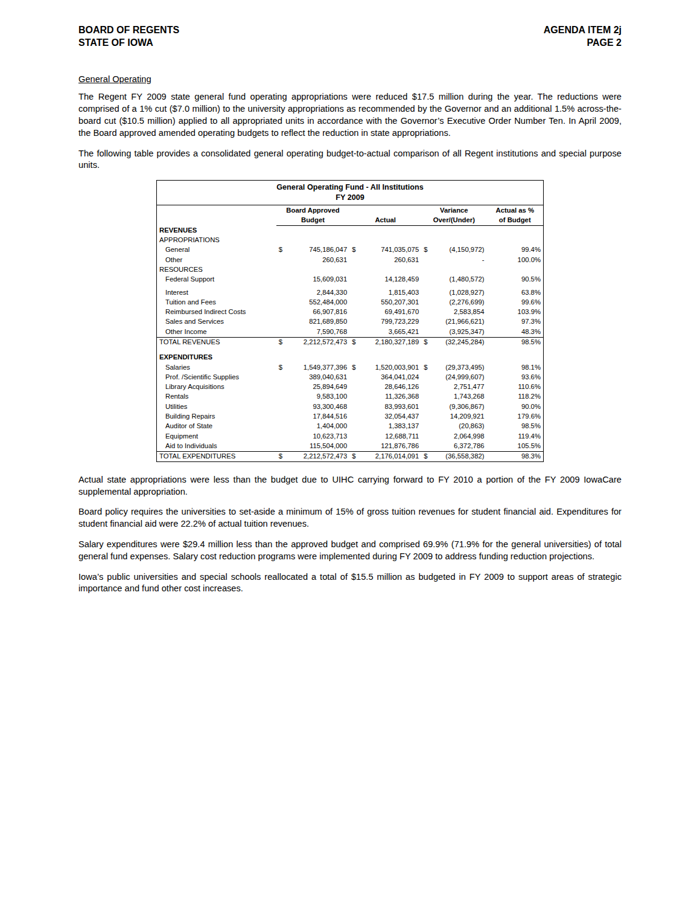BOARD OF REGENTS
STATE OF IOWA
AGENDA ITEM 2j
PAGE 2
General Operating
The Regent FY 2009 state general fund operating appropriations were reduced $17.5 million during the year. The reductions were comprised of a 1% cut ($7.0 million) to the university appropriations as recommended by the Governor and an additional 1.5% across-the-board cut ($10.5 million) applied to all appropriated units in accordance with the Governor’s Executive Order Number Ten. In April 2009, the Board approved amended operating budgets to reflect the reduction in state appropriations.
The following table provides a consolidated general operating budget-to-actual comparison of all Regent institutions and special purpose units.
General Operating Fund - All Institutions
FY 2009
| | Board Approved Budget | Actual | Variance Over/(Under) | Actual as % of Budget |
| --- | --- | --- | --- | --- |
| REVENUES | |
| APPROPRIATIONS | |
| General | $ | 745,186,047 | $ | 741,035,075 | $ | (4,150,972) | 99.4% |
| Other | | 260,631 | | 260,631 | | - | 100.0% |
| RESOURCES | |
| Federal Support | | 15,609,031 | | 14,128,459 | | (1,480,572) | 90.5% |
| Interest | | 2,844,330 | | 1,815,403 | | (1,028,927) | 63.8% |
| Tuition and Fees | | 552,484,000 | | 550,207,301 | | (2,276,699) | 99.6% |
| Reimbursed Indirect Costs | | 66,907,816 | | 69,491,670 | | 2,583,854 | 103.9% |
| Sales and Services | | 821,689,850 | | 799,723,229 | | (21,966,621) | 97.3% |
| Other Income | | 7,590,768 | | 3,665,421 | | (3,925,347) | 48.3% |
| TOTAL REVENUES | $ | 2,212,572,473 | $ | 2,180,327,189 | $ | (32,245,284) | 98.5% |
| EXPENDITURES | |
| Salaries | $ | 1,549,377,396 | $ | 1,520,003,901 | $ | (29,373,495) | 98.1% |
| Prof. /Scientific Supplies | | 389,040,631 | | 364,041,024 | | (24,999,607) | 93.6% |
| Library Acquisitions | | 25,894,649 | | 28,646,126 | | 2,751,477 | 110.6% |
| Rentals | | 9,583,100 | | 11,326,368 | | 1,743,268 | 118.2% |
| Utilities | | 93,300,468 | | 83,993,601 | | (9,306,867) | 90.0% |
| Building Repairs | | 17,844,516 | | 32,054,437 | | 14,209,921 | 179.6% |
| Auditor of State | | 1,404,000 | | 1,383,137 | | (20,863) | 98.5% |
| Equipment | | 10,623,713 | | 12,688,711 | | 2,064,998 | 119.4% |
| Aid to Individuals | | 115,504,000 | | 121,876,786 | | 6,372,786 | 105.5% |
| TOTAL EXPENDITURES | $ | 2,212,572,473 | $ | 2,176,014,091 | $ | (36,558,382) | 98.3% |
Actual state appropriations were less than the budget due to UIHC carrying forward to FY 2010 a portion of the FY 2009 IowaCare supplemental appropriation.
Board policy requires the universities to set-aside a minimum of 15% of gross tuition revenues for student financial aid. Expenditures for student financial aid were 22.2% of actual tuition revenues.
Salary expenditures were $29.4 million less than the approved budget and comprised 69.9% (71.9% for the general universities) of total general fund expenses. Salary cost reduction programs were implemented during FY 2009 to address funding reduction projections.
Iowa’s public universities and special schools reallocated a total of $15.5 million as budgeted in FY 2009 to support areas of strategic importance and fund other cost increases.